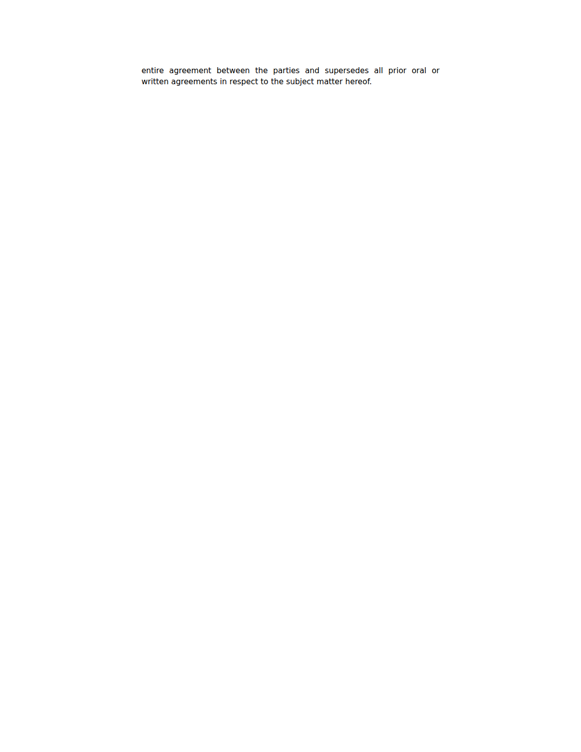entire agreement between the parties and supersedes all prior oral or written agreements in respect to the subject matter hereof.